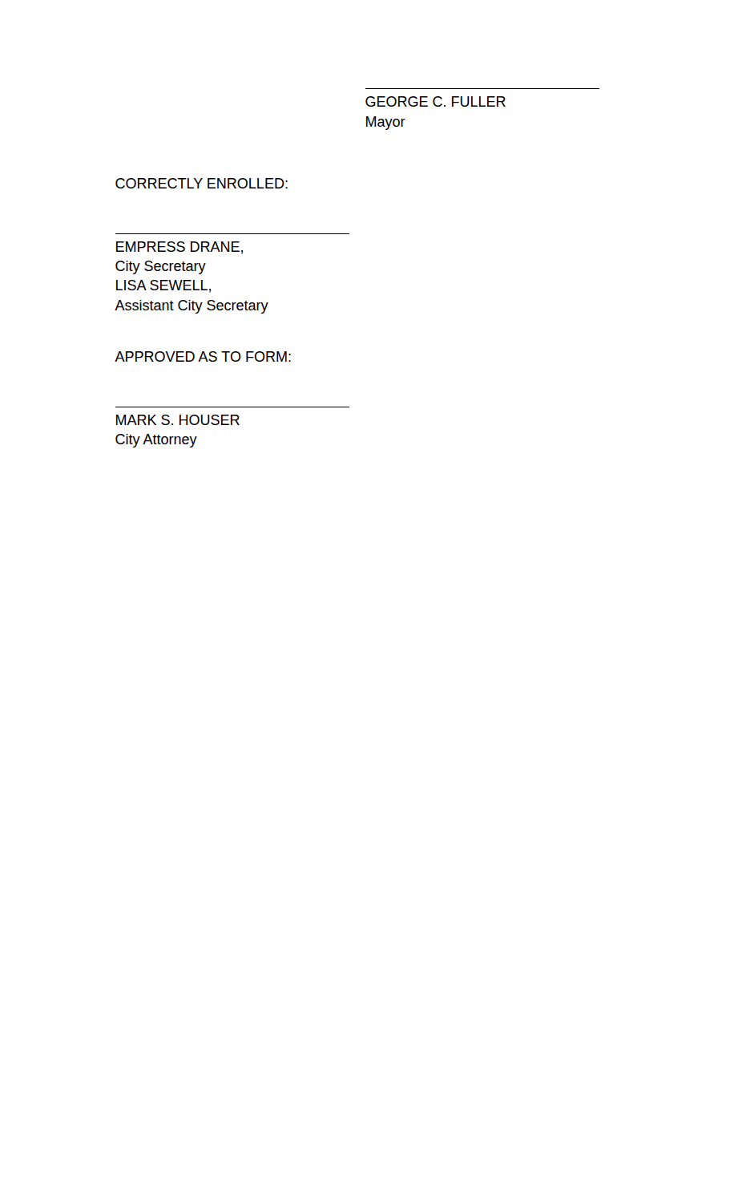GEORGE C. FULLER
Mayor
CORRECTLY ENROLLED:
EMPRESS DRANE,
City Secretary
LISA SEWELL,
Assistant City Secretary
APPROVED AS TO FORM:
MARK S. HOUSER
City Attorney